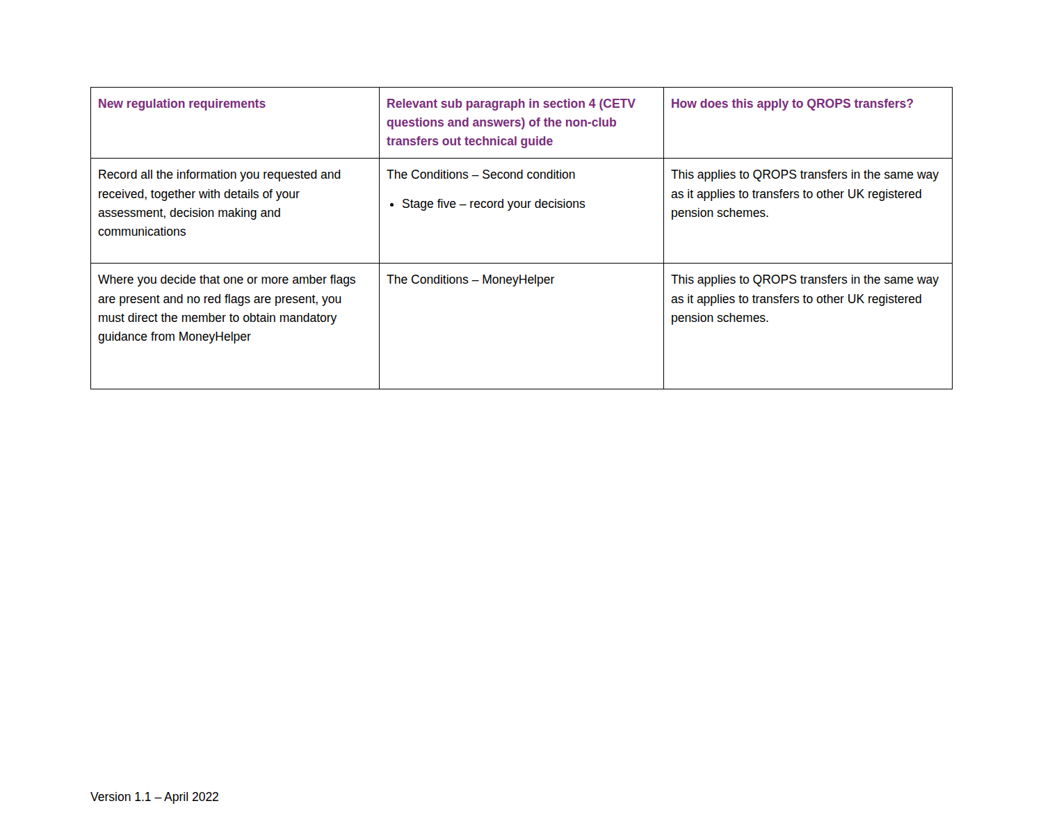| New regulation requirements | Relevant sub paragraph in section 4 (CETV questions and answers) of the non-club transfers out technical guide | How does this apply to QROPS transfers? |
| --- | --- | --- |
| Record all the information you requested and received, together with details of your assessment, decision making and communications | The Conditions – Second condition Stage five – record your decisions | This applies to QROPS transfers in the same way as it applies to transfers to other UK registered pension schemes. |
| Where you decide that one or more amber flags are present and no red flags are present, you must direct the member to obtain mandatory guidance from MoneyHelper | The Conditions – MoneyHelper | This applies to QROPS transfers in the same way as it applies to transfers to other UK registered pension schemes. |
Version 1.1 – April 2022